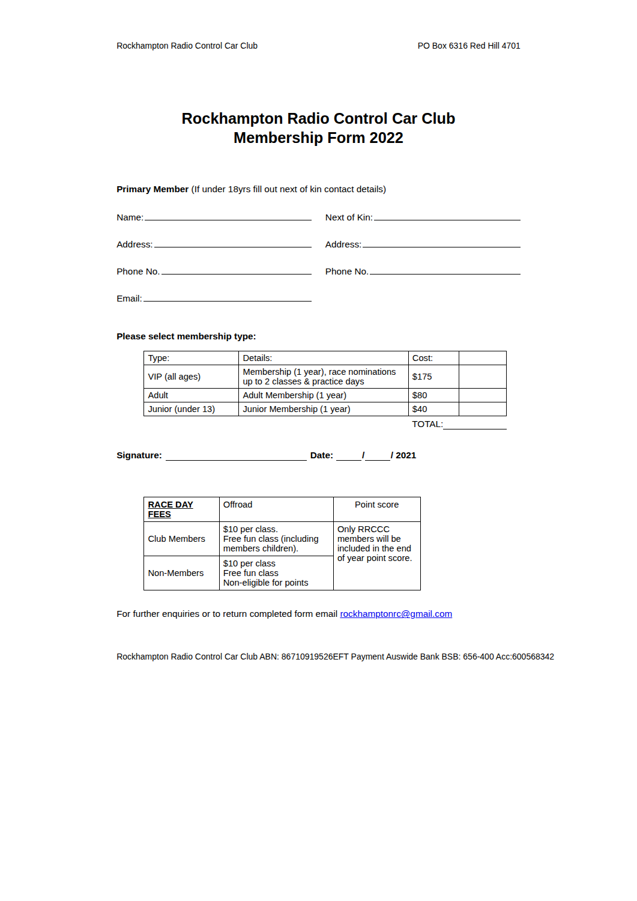Rockhampton Radio Control Car Club
PO Box 6316 Red Hill 4701
Rockhampton Radio Control Car Club
Membership Form 2022
Primary Member (If under 18yrs fill out next of kin contact details)
Name:
Next of Kin:
Address:
Address:
Phone No.
Phone No.
Email:
Please select membership type:
| Type: | Details: | Cost: | |
| VIP (all ages) | Membership (1 year), race nominations up to 2 classes & practice days | $175 | |
| Adult | Adult Membership (1 year) | $80 | |
| Junior (under 13) | Junior Membership (1 year) | $40 | |
TOTAL:
Signature: Date: / / 2021
| RACE DAY FEES | Offroad | Point score |
| Club Members | $10 per class. Free fun class (including members children). | Only RRCCC members will be included in the end of year point score. |
| Non-Members | $10 per class Free fun class Non-eligible for points |
For further enquiries or to return completed form email rockhamptonrc@gmail.com
Rockhampton Radio Control Car Club ABN: 86710919526
EFT Payment Auswide Bank BSB: 656-400 Acc:600568342